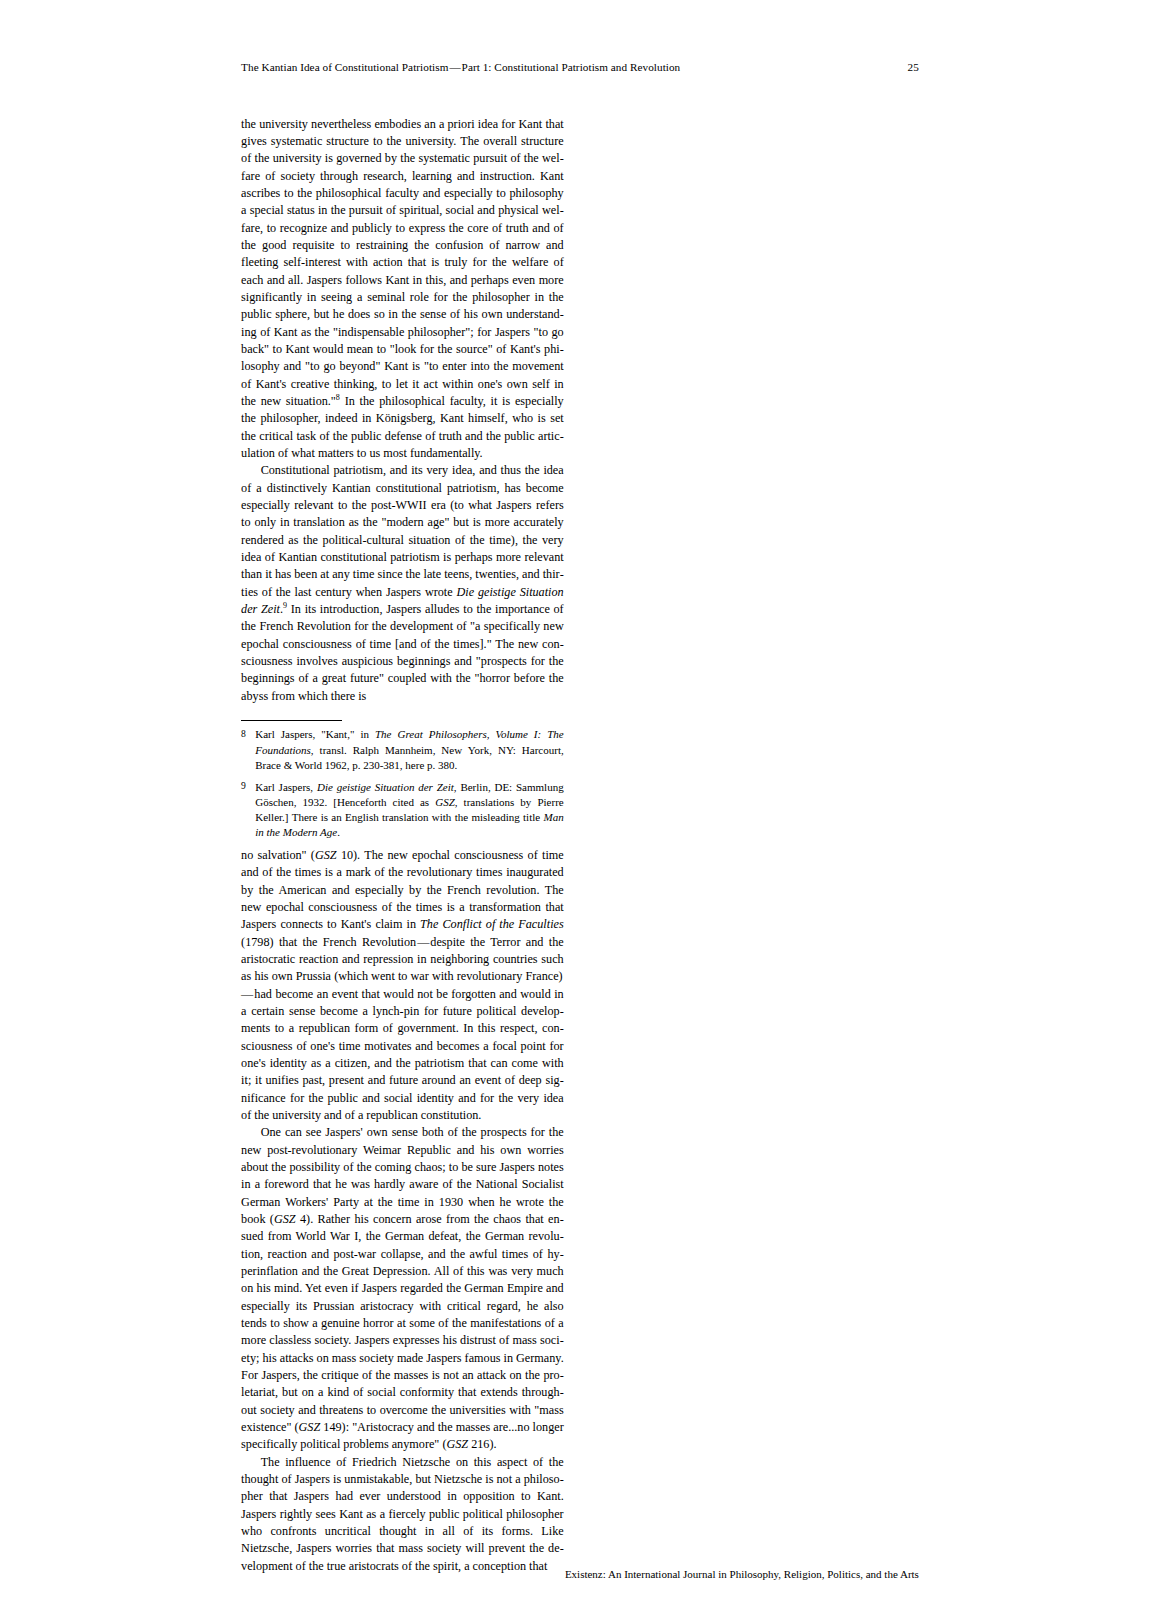The Kantian Idea of Constitutional Patriotism — Part 1: Constitutional Patriotism and Revolution 25
the university nevertheless embodies an a priori idea for Kant that gives systematic structure to the university. The overall structure of the university is governed by the systematic pursuit of the welfare of society through research, learning and instruction. Kant ascribes to the philosophical faculty and especially to philosophy a special status in the pursuit of spiritual, social and physical welfare, to recognize and publicly to express the core of truth and of the good requisite to restraining the confusion of narrow and fleeting self-interest with action that is truly for the welfare of each and all. Jaspers follows Kant in this, and perhaps even more significantly in seeing a seminal role for the philosopher in the public sphere, but he does so in the sense of his own understanding of Kant as the "indispensable philosopher"; for Jaspers "to go back" to Kant would mean to "look for the source" of Kant's philosophy and "to go beyond" Kant is "to enter into the movement of Kant's creative thinking, to let it act within one's own self in the new situation."8 In the philosophical faculty, it is especially the philosopher, indeed in Königsberg, Kant himself, who is set the critical task of the public defense of truth and the public articulation of what matters to us most fundamentally.
Constitutional patriotism, and its very idea, and thus the idea of a distinctively Kantian constitutional patriotism, has become especially relevant to the post-WWII era (to what Jaspers refers to only in translation as the "modern age" but is more accurately rendered as the political-cultural situation of the time), the very idea of Kantian constitutional patriotism is perhaps more relevant than it has been at any time since the late teens, twenties, and thirties of the last century when Jaspers wrote Die geistige Situation der Zeit.9 In its introduction, Jaspers alludes to the importance of the French Revolution for the development of "a specifically new epochal consciousness of time [and of the times]." The new consciousness involves auspicious beginnings and "prospects for the beginnings of a great future" coupled with the "horror before the abyss from which there is
8
Karl Jaspers, "Kant," in The Great Philosophers, Volume I: The Foundations, transl. Ralph Mannheim, New York, NY: Harcourt, Brace & World 1962, p. 230-381, here p. 380.
9
Karl Jaspers, Die geistige Situation der Zeit, Berlin, DE: Sammlung Göschen, 1932. [Henceforth cited as GSZ, translations by Pierre Keller.] There is an English translation with the misleading title Man in the Modern Age.
no salvation" (GSZ 10). The new epochal consciousness of time and of the times is a mark of the revolutionary times inaugurated by the American and especially by the French revolution. The new epochal consciousness of the times is a transformation that Jaspers connects to Kant's claim in The Conflict of the Faculties (1798) that the French Revolution — despite the Terror and the aristocratic reaction and repression in neighboring countries such as his own Prussia (which went to war with revolutionary France) — had become an event that would not be forgotten and would in a certain sense become a lynch-pin for future political developments to a republican form of government. In this respect, consciousness of one's time motivates and becomes a focal point for one's identity as a citizen, and the patriotism that can come with it; it unifies past, present and future around an event of deep significance for the public and social identity and for the very idea of the university and of a republican constitution.
One can see Jaspers' own sense both of the prospects for the new post-revolutionary Weimar Republic and his own worries about the possibility of the coming chaos; to be sure Jaspers notes in a foreword that he was hardly aware of the National Socialist German Workers' Party at the time in 1930 when he wrote the book (GSZ 4). Rather his concern arose from the chaos that ensued from World War I, the German defeat, the German revolution, reaction and post-war collapse, and the awful times of hyperinflation and the Great Depression. All of this was very much on his mind. Yet even if Jaspers regarded the German Empire and especially its Prussian aristocracy with critical regard, he also tends to show a genuine horror at some of the manifestations of a more classless society. Jaspers expresses his distrust of mass society; his attacks on mass society made Jaspers famous in Germany. For Jaspers, the critique of the masses is not an attack on the proletariat, but on a kind of social conformity that extends throughout society and threatens to overcome the universities with "mass existence" (GSZ 149): "Aristocracy and the masses are...no longer specifically political problems anymore" (GSZ 216).
The influence of Friedrich Nietzsche on this aspect of the thought of Jaspers is unmistakable, but Nietzsche is not a philosopher that Jaspers had ever understood in opposition to Kant. Jaspers rightly sees Kant as a fiercely public political philosopher who confronts uncritical thought in all of its forms. Like Nietzsche, Jaspers worries that mass society will prevent the development of the true aristocrats of the spirit, a conception that
Existenz: An International Journal in Philosophy, Religion, Politics, and the Arts